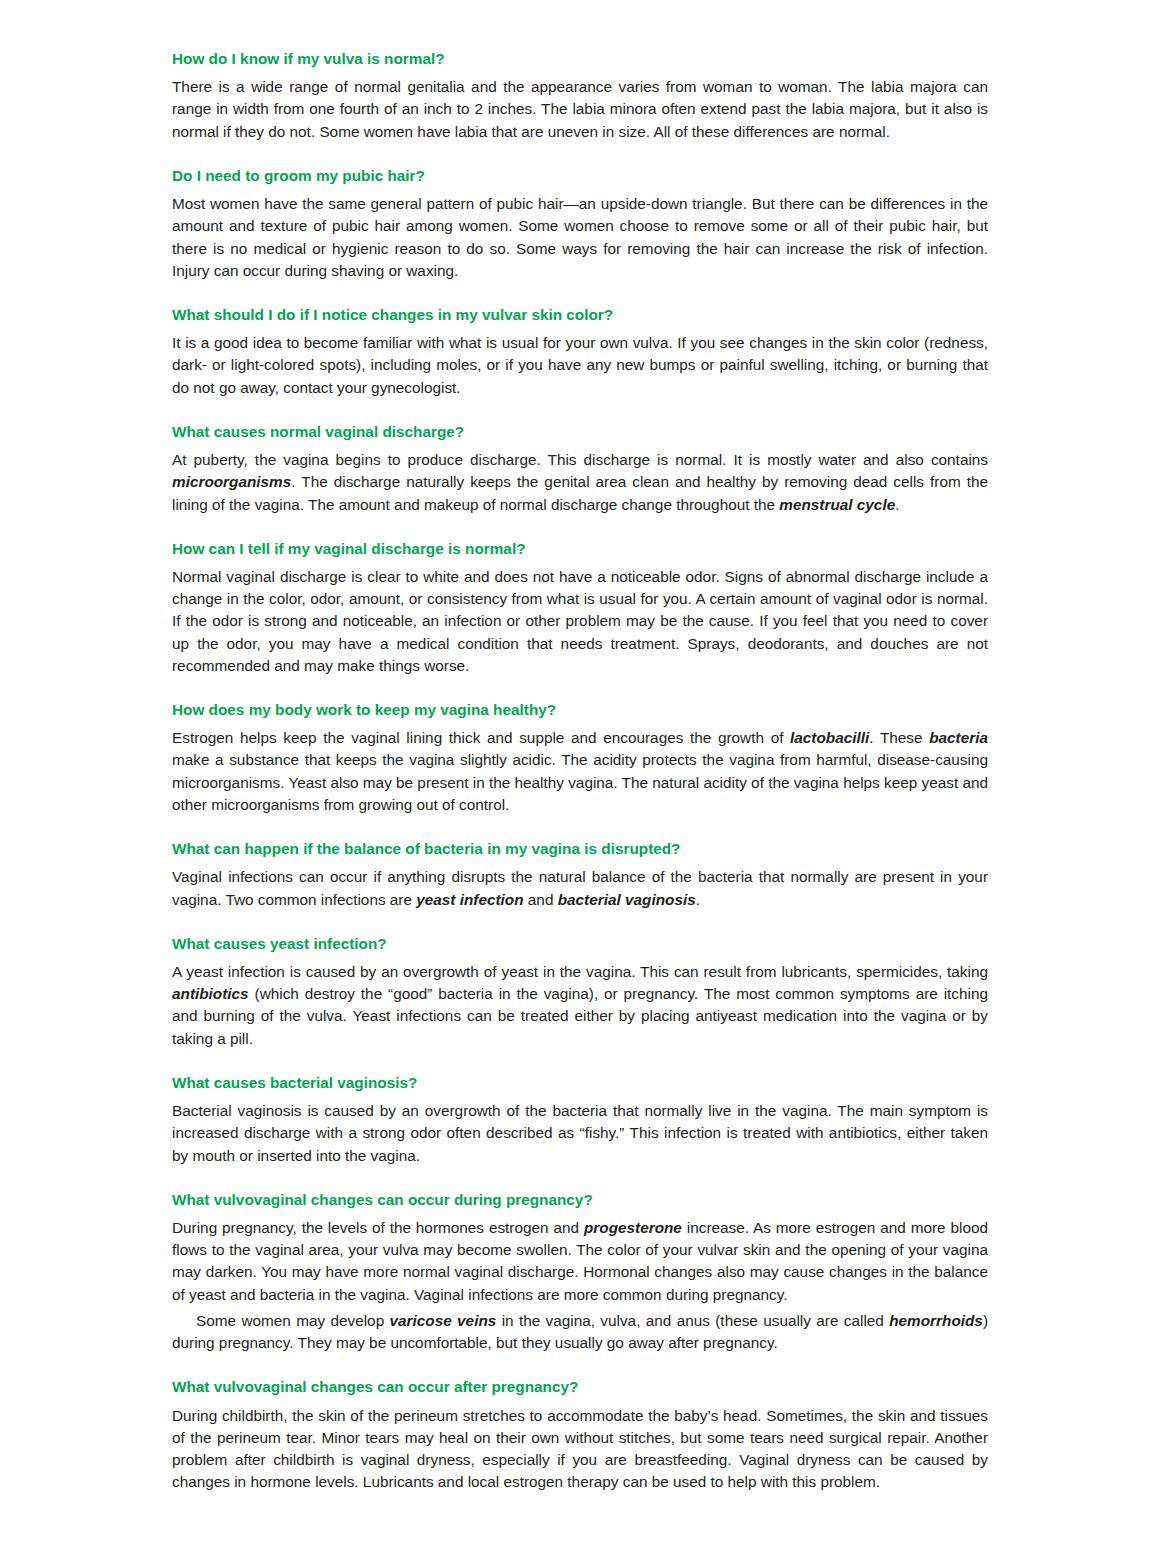How do I know if my vulva is normal?
There is a wide range of normal genitalia and the appearance varies from woman to woman. The labia majora can range in width from one fourth of an inch to 2 inches. The labia minora often extend past the labia majora, but it also is normal if they do not. Some women have labia that are uneven in size. All of these differences are normal.
Do I need to groom my pubic hair?
Most women have the same general pattern of pubic hair—an upside-down triangle. But there can be differences in the amount and texture of pubic hair among women. Some women choose to remove some or all of their pubic hair, but there is no medical or hygienic reason to do so. Some ways for removing the hair can increase the risk of infection. Injury can occur during shaving or waxing.
What should I do if I notice changes in my vulvar skin color?
It is a good idea to become familiar with what is usual for your own vulva. If you see changes in the skin color (redness, dark- or light-colored spots), including moles, or if you have any new bumps or painful swelling, itching, or burning that do not go away, contact your gynecologist.
What causes normal vaginal discharge?
At puberty, the vagina begins to produce discharge. This discharge is normal. It is mostly water and also contains microorganisms. The discharge naturally keeps the genital area clean and healthy by removing dead cells from the lining of the vagina. The amount and makeup of normal discharge change throughout the menstrual cycle.
How can I tell if my vaginal discharge is normal?
Normal vaginal discharge is clear to white and does not have a noticeable odor. Signs of abnormal discharge include a change in the color, odor, amount, or consistency from what is usual for you. A certain amount of vaginal odor is normal. If the odor is strong and noticeable, an infection or other problem may be the cause. If you feel that you need to cover up the odor, you may have a medical condition that needs treatment. Sprays, deodorants, and douches are not recommended and may make things worse.
How does my body work to keep my vagina healthy?
Estrogen helps keep the vaginal lining thick and supple and encourages the growth of lactobacilli. These bacteria make a substance that keeps the vagina slightly acidic. The acidity protects the vagina from harmful, disease-causing microorganisms. Yeast also may be present in the healthy vagina. The natural acidity of the vagina helps keep yeast and other microorganisms from growing out of control.
What can happen if the balance of bacteria in my vagina is disrupted?
Vaginal infections can occur if anything disrupts the natural balance of the bacteria that normally are present in your vagina. Two common infections are yeast infection and bacterial vaginosis.
What causes yeast infection?
A yeast infection is caused by an overgrowth of yeast in the vagina. This can result from lubricants, spermicides, taking antibiotics (which destroy the “good” bacteria in the vagina), or pregnancy. The most common symptoms are itching and burning of the vulva. Yeast infections can be treated either by placing antiyeast medication into the vagina or by taking a pill.
What causes bacterial vaginosis?
Bacterial vaginosis is caused by an overgrowth of the bacteria that normally live in the vagina. The main symptom is increased discharge with a strong odor often described as “fishy.” This infection is treated with antibiotics, either taken by mouth or inserted into the vagina.
What vulvovaginal changes can occur during pregnancy?
During pregnancy, the levels of the hormones estrogen and progesterone increase. As more estrogen and more blood flows to the vaginal area, your vulva may become swollen. The color of your vulvar skin and the opening of your vagina may darken. You may have more normal vaginal discharge. Hormonal changes also may cause changes in the balance of yeast and bacteria in the vagina. Vaginal infections are more common during pregnancy.
Some women may develop varicose veins in the vagina, vulva, and anus (these usually are called hemorrhoids) during pregnancy. They may be uncomfortable, but they usually go away after pregnancy.
What vulvovaginal changes can occur after pregnancy?
During childbirth, the skin of the perineum stretches to accommodate the baby’s head. Sometimes, the skin and tissues of the perineum tear. Minor tears may heal on their own without stitches, but some tears need surgical repair. Another problem after childbirth is vaginal dryness, especially if you are breastfeeding. Vaginal dryness can be caused by changes in hormone levels. Lubricants and local estrogen therapy can be used to help with this problem.